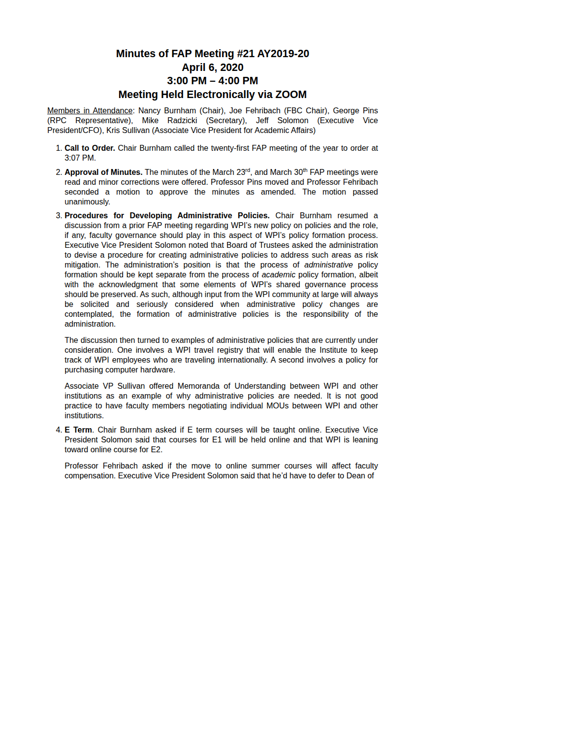Minutes of FAP Meeting #21 AY2019-20
April 6, 2020
3:00 PM – 4:00 PM
Meeting Held Electronically via ZOOM
Members in Attendance: Nancy Burnham (Chair), Joe Fehribach (FBC Chair), George Pins (RPC Representative), Mike Radzicki (Secretary), Jeff Solomon (Executive Vice President/CFO), Kris Sullivan (Associate Vice President for Academic Affairs)
Call to Order. Chair Burnham called the twenty-first FAP meeting of the year to order at 3:07 PM.
Approval of Minutes. The minutes of the March 23rd, and March 30th FAP meetings were read and minor corrections were offered. Professor Pins moved and Professor Fehribach seconded a motion to approve the minutes as amended. The motion passed unanimously.
Procedures for Developing Administrative Policies. Chair Burnham resumed a discussion from a prior FAP meeting regarding WPI’s new policy on policies and the role, if any, faculty governance should play in this aspect of WPI’s policy formation process. Executive Vice President Solomon noted that Board of Trustees asked the administration to devise a procedure for creating administrative policies to address such areas as risk mitigation. The administration’s position is that the process of administrative policy formation should be kept separate from the process of academic policy formation, albeit with the acknowledgment that some elements of WPI’s shared governance process should be preserved. As such, although input from the WPI community at large will always be solicited and seriously considered when administrative policy changes are contemplated, the formation of administrative policies is the responsibility of the administration.
The discussion then turned to examples of administrative policies that are currently under consideration. One involves a WPI travel registry that will enable the Institute to keep track of WPI employees who are traveling internationally. A second involves a policy for purchasing computer hardware.
Associate VP Sullivan offered Memoranda of Understanding between WPI and other institutions as an example of why administrative policies are needed. It is not good practice to have faculty members negotiating individual MOUs between WPI and other institutions.
E Term. Chair Burnham asked if E term courses will be taught online. Executive Vice President Solomon said that courses for E1 will be held online and that WPI is leaning toward online course for E2.
Professor Fehribach asked if the move to online summer courses will affect faculty compensation. Executive Vice President Solomon said that he’d have to defer to Dean of